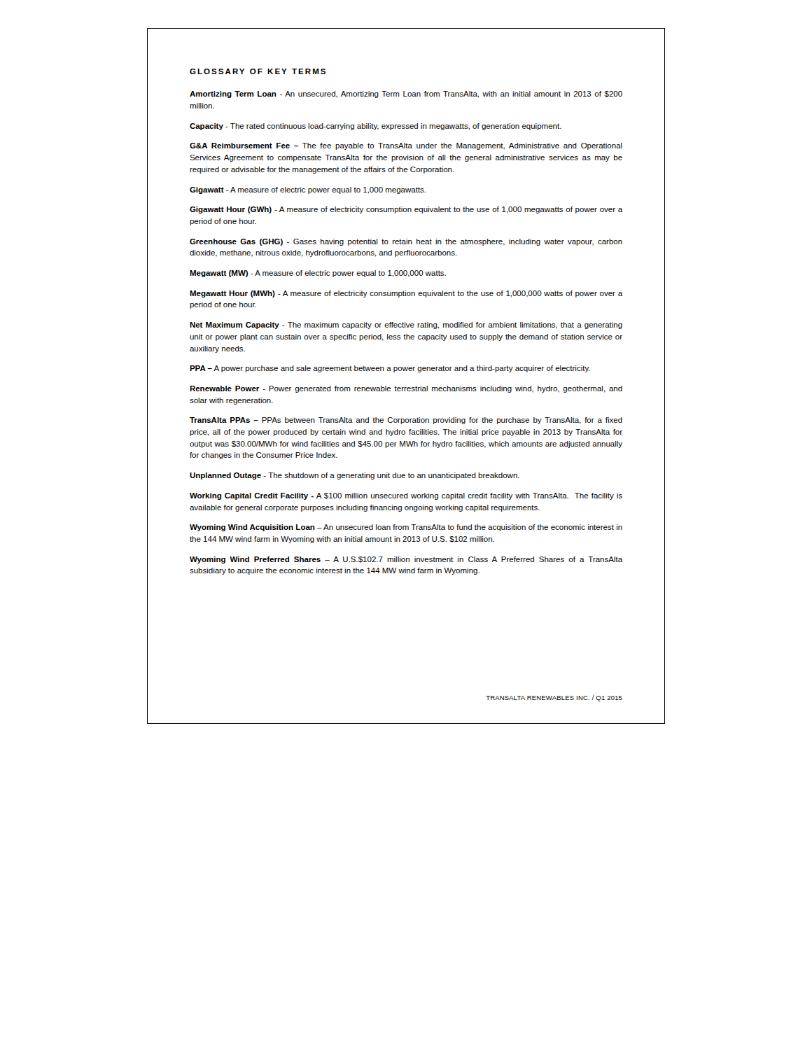Glossary of Key Terms
Amortizing Term Loan - An unsecured, Amortizing Term Loan from TransAlta, with an initial amount in 2013 of $200 million.
Capacity - The rated continuous load-carrying ability, expressed in megawatts, of generation equipment.
G&A Reimbursement Fee – The fee payable to TransAlta under the Management, Administrative and Operational Services Agreement to compensate TransAlta for the provision of all the general administrative services as may be required or advisable for the management of the affairs of the Corporation.
Gigawatt - A measure of electric power equal to 1,000 megawatts.
Gigawatt Hour (GWh) - A measure of electricity consumption equivalent to the use of 1,000 megawatts of power over a period of one hour.
Greenhouse Gas (GHG) - Gases having potential to retain heat in the atmosphere, including water vapour, carbon dioxide, methane, nitrous oxide, hydrofluorocarbons, and perfluorocarbons.
Megawatt (MW) - A measure of electric power equal to 1,000,000 watts.
Megawatt Hour (MWh) - A measure of electricity consumption equivalent to the use of 1,000,000 watts of power over a period of one hour.
Net Maximum Capacity - The maximum capacity or effective rating, modified for ambient limitations, that a generating unit or power plant can sustain over a specific period, less the capacity used to supply the demand of station service or auxiliary needs.
PPA – A power purchase and sale agreement between a power generator and a third-party acquirer of electricity.
Renewable Power - Power generated from renewable terrestrial mechanisms including wind, hydro, geothermal, and solar with regeneration.
TransAlta PPAs – PPAs between TransAlta and the Corporation providing for the purchase by TransAlta, for a fixed price, all of the power produced by certain wind and hydro facilities. The initial price payable in 2013 by TransAlta for output was $30.00/MWh for wind facilities and $45.00 per MWh for hydro facilities, which amounts are adjusted annually for changes in the Consumer Price Index.
Unplanned Outage - The shutdown of a generating unit due to an unanticipated breakdown.
Working Capital Credit Facility - A $100 million unsecured working capital credit facility with TransAlta. The facility is available for general corporate purposes including financing ongoing working capital requirements.
Wyoming Wind Acquisition Loan – An unsecured loan from TransAlta to fund the acquisition of the economic interest in the 144 MW wind farm in Wyoming with an initial amount in 2013 of U.S. $102 million.
Wyoming Wind Preferred Shares – A U.S.$102.7 million investment in Class A Preferred Shares of a TransAlta subsidiary to acquire the economic interest in the 144 MW wind farm in Wyoming.
TRANSALTA RENEWABLES INC. / Q1 2015